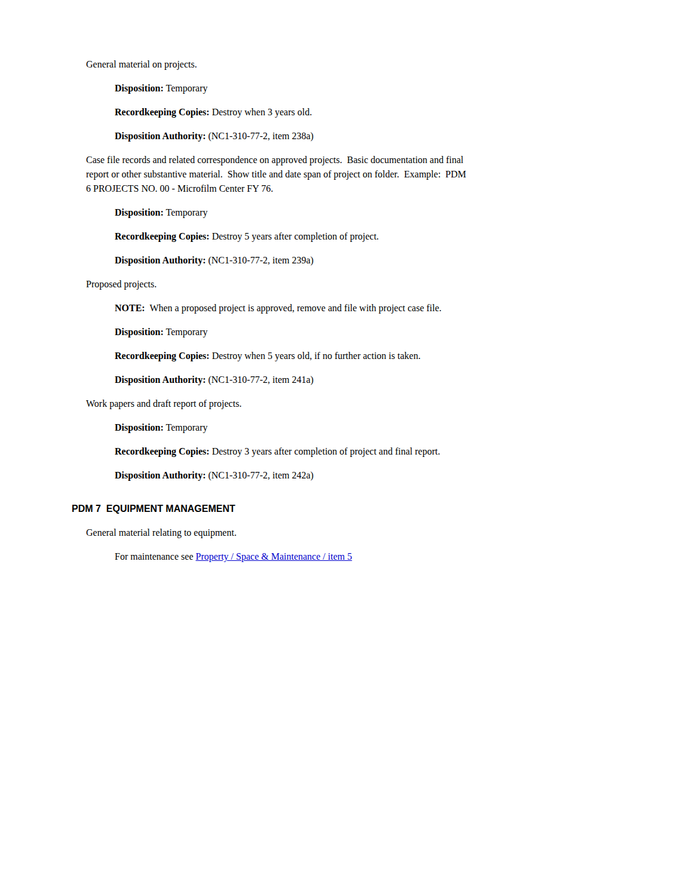General material on projects.
Disposition: Temporary
Recordkeeping Copies: Destroy when 3 years old.
Disposition Authority: (NC1-310-77-2, item 238a)
Case file records and related correspondence on approved projects. Basic documentation and final report or other substantive material. Show title and date span of project on folder. Example: PDM 6 PROJECTS NO. 00 - Microfilm Center FY 76.
Disposition: Temporary
Recordkeeping Copies: Destroy 5 years after completion of project.
Disposition Authority: (NC1-310-77-2, item 239a)
Proposed projects.
NOTE: When a proposed project is approved, remove and file with project case file.
Disposition: Temporary
Recordkeeping Copies: Destroy when 5 years old, if no further action is taken.
Disposition Authority: (NC1-310-77-2, item 241a)
Work papers and draft report of projects.
Disposition: Temporary
Recordkeeping Copies: Destroy 3 years after completion of project and final report.
Disposition Authority: (NC1-310-77-2, item 242a)
PDM 7 EQUIPMENT MANAGEMENT
General material relating to equipment.
For maintenance see Property / Space & Maintenance / item 5